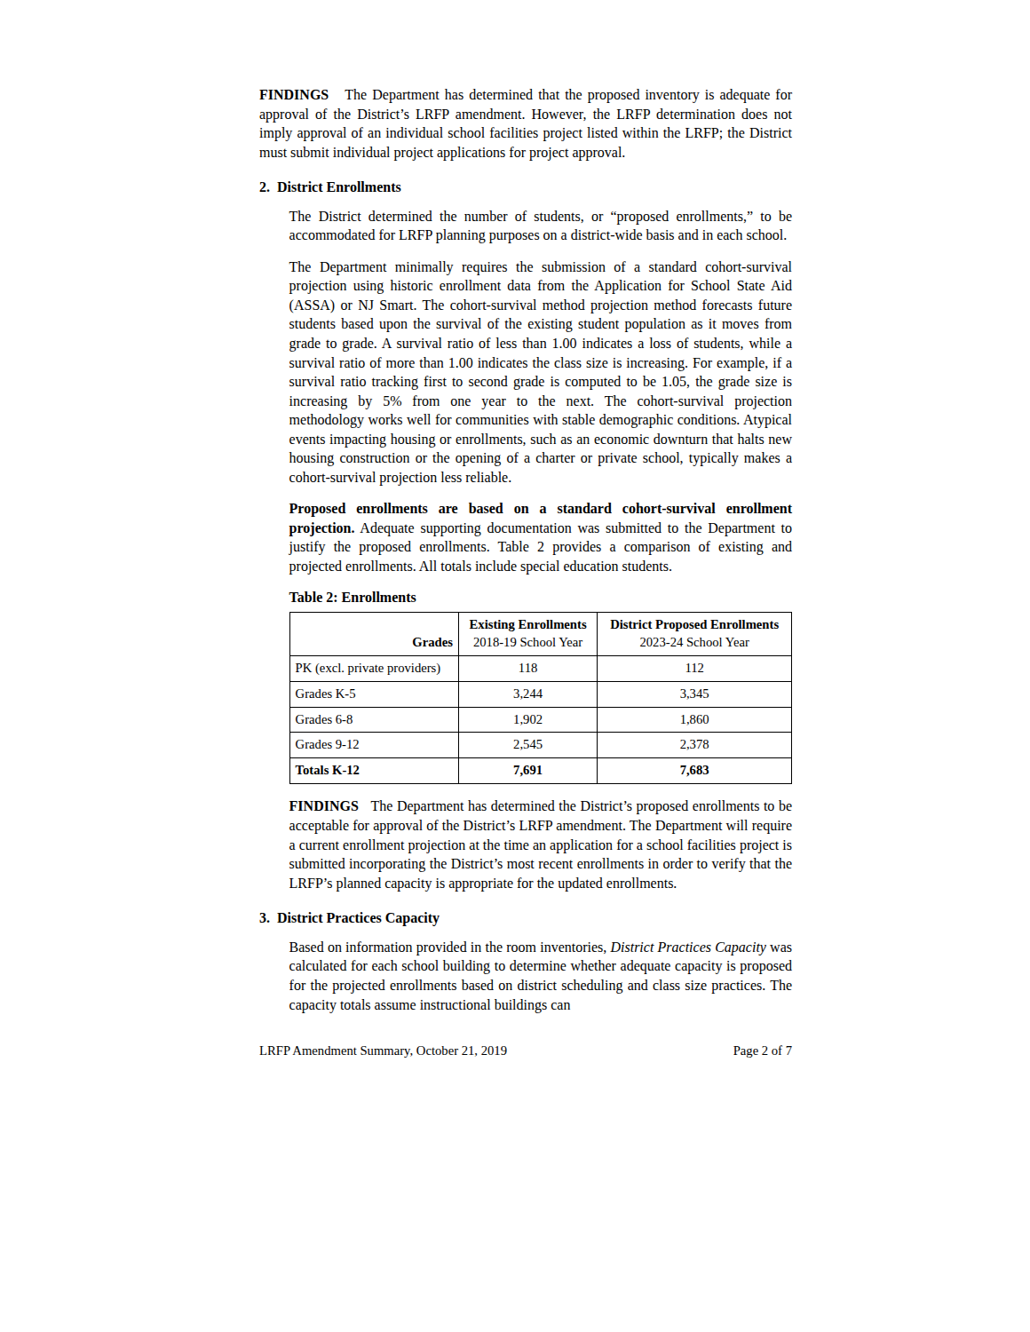FINDINGS The Department has determined that the proposed inventory is adequate for approval of the District’s LRFP amendment. However, the LRFP determination does not imply approval of an individual school facilities project listed within the LRFP; the District must submit individual project applications for project approval.
2. District Enrollments
The District determined the number of students, or “proposed enrollments,” to be accommodated for LRFP planning purposes on a district-wide basis and in each school.
The Department minimally requires the submission of a standard cohort-survival projection using historic enrollment data from the Application for School State Aid (ASSA) or NJ Smart. The cohort-survival method projection method forecasts future students based upon the survival of the existing student population as it moves from grade to grade. A survival ratio of less than 1.00 indicates a loss of students, while a survival ratio of more than 1.00 indicates the class size is increasing. For example, if a survival ratio tracking first to second grade is computed to be 1.05, the grade size is increasing by 5% from one year to the next. The cohort-survival projection methodology works well for communities with stable demographic conditions. Atypical events impacting housing or enrollments, such as an economic downturn that halts new housing construction or the opening of a charter or private school, typically makes a cohort-survival projection less reliable.
Proposed enrollments are based on a standard cohort-survival enrollment projection. Adequate supporting documentation was submitted to the Department to justify the proposed enrollments. Table 2 provides a comparison of existing and projected enrollments. All totals include special education students.
Table 2: Enrollments
| Grades | Existing Enrollments 2018-19 School Year | District Proposed Enrollments 2023-24 School Year |
| --- | --- | --- |
| PK (excl. private providers) | 118 | 112 |
| Grades K-5 | 3,244 | 3,345 |
| Grades 6-8 | 1,902 | 1,860 |
| Grades 9-12 | 2,545 | 2,378 |
| Totals K-12 | 7,691 | 7,683 |
FINDINGS The Department has determined the District’s proposed enrollments to be acceptable for approval of the District’s LRFP amendment. The Department will require a current enrollment projection at the time an application for a school facilities project is submitted incorporating the District’s most recent enrollments in order to verify that the LRFP’s planned capacity is appropriate for the updated enrollments.
3. District Practices Capacity
Based on information provided in the room inventories, District Practices Capacity was calculated for each school building to determine whether adequate capacity is proposed for the projected enrollments based on district scheduling and class size practices. The capacity totals assume instructional buildings can
LRFP Amendment Summary, October 21, 2019 Page 2 of 7